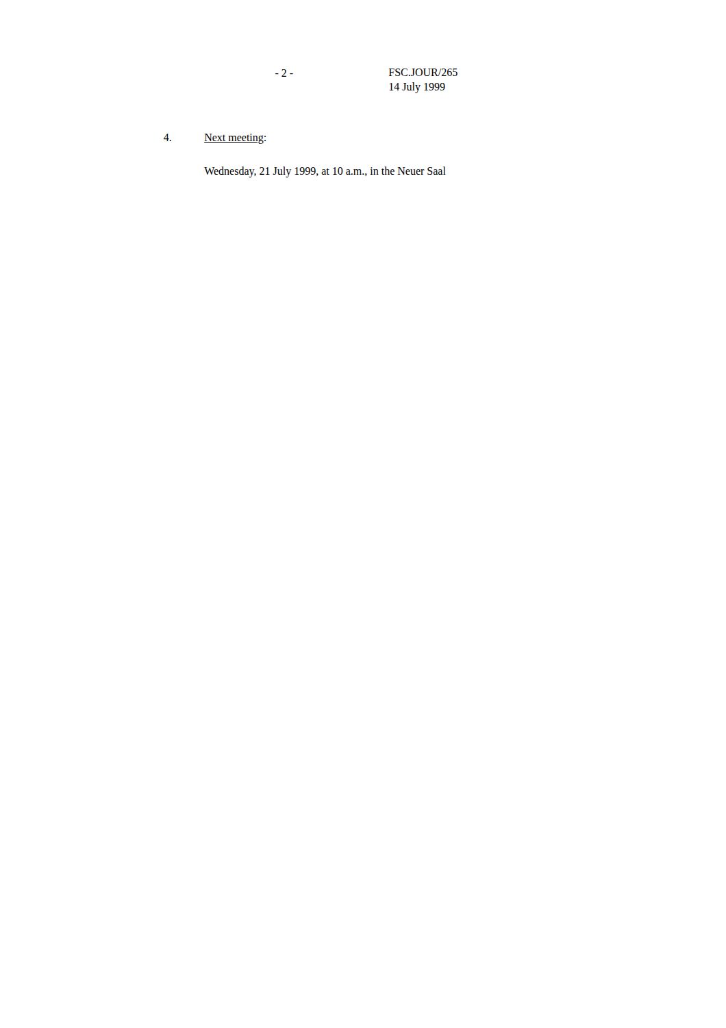- 2 -
FSC.JOUR/265
14 July 1999
4.
Next meeting:
Wednesday, 21 July 1999, at 10 a.m., in the Neuer Saal